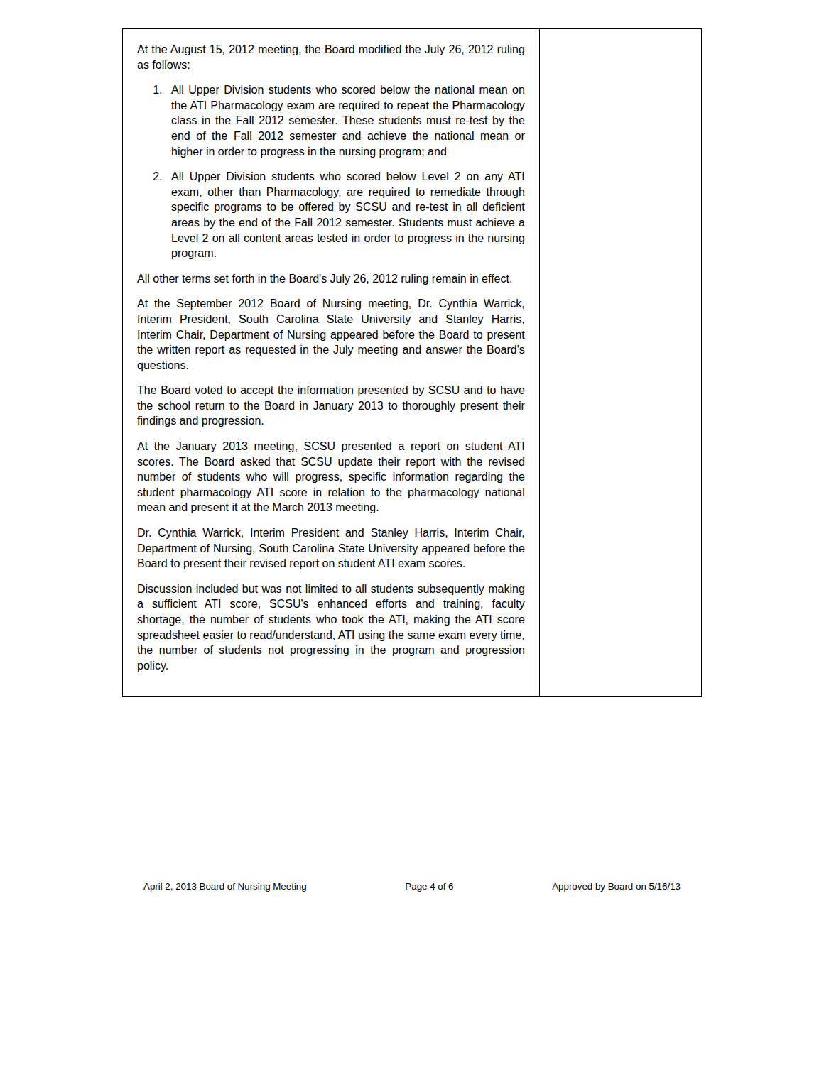| At the August 15, 2012 meeting, the Board modified the July 26, 2012 ruling as follows: All Upper Division students who scored below the national mean on the ATI Pharmacology exam are required to repeat the Pharmacology class in the Fall 2012 semester. These students must re-test by the end of the Fall 2012 semester and achieve the national mean or higher in order to progress in the nursing program; and All Upper Division students who scored below Level 2 on any ATI exam, other than Pharmacology, are required to remediate through specific programs to be offered by SCSU and re-test in all deficient areas by the end of the Fall 2012 semester. Students must achieve a Level 2 on all content areas tested in order to progress in the nursing program. All other terms set forth in the Board's July 26, 2012 ruling remain in effect. At the September 2012 Board of Nursing meeting, Dr. Cynthia Warrick, Interim President, South Carolina State University and Stanley Harris, Interim Chair, Department of Nursing appeared before the Board to present the written report as requested in the July meeting and answer the Board's questions. The Board voted to accept the information presented by SCSU and to have the school return to the Board in January 2013 to thoroughly present their findings and progression. At the January 2013 meeting, SCSU presented a report on student ATI scores. The Board asked that SCSU update their report with the revised number of students who will progress, specific information regarding the student pharmacology ATI score in relation to the pharmacology national mean and present it at the March 2013 meeting. Dr. Cynthia Warrick, Interim President and Stanley Harris, Interim Chair, Department of Nursing, South Carolina State University appeared before the Board to present their revised report on student ATI exam scores. Discussion included but was not limited to all students subsequently making a sufficient ATI score, SCSU's enhanced efforts and training, faculty shortage, the number of students who took the ATI, making the ATI score spreadsheet easier to read/understand, ATI using the same exam every time, the number of students not progressing in the program and progression policy. | |
April 2, 2013 Board of Nursing Meeting Page 4 of 6 Approved by Board on 5/16/13